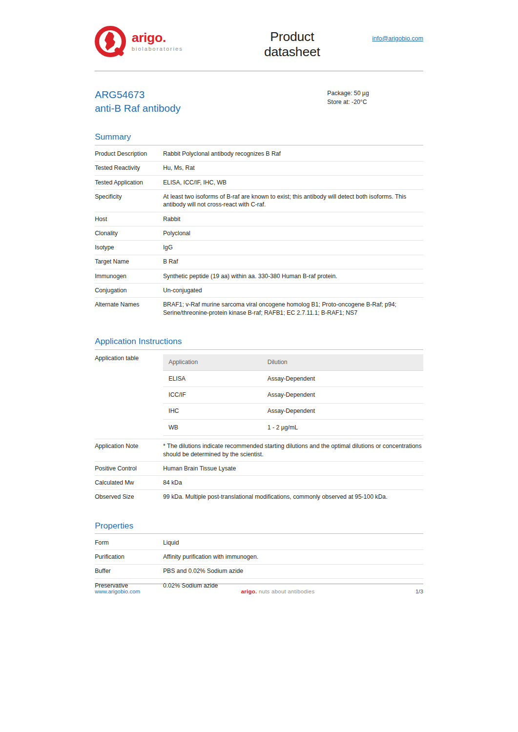arigo.
biolaboratories
Product datasheet
info@arigobio.com
ARG54673
anti-B Raf antibody
Package: 50 µg
Store at: -20°C
Summary
| Product Description | Rabbit Polyclonal antibody recognizes B Raf |
| Tested Reactivity | Hu, Ms, Rat |
| Tested Application | ELISA, ICC/IF, IHC, WB |
| Specificity | At least two isoforms of B-raf are known to exist; this antibody will detect both isoforms. This antibody will not cross-react with C-raf. |
| Host | Rabbit |
| Clonality | Polyclonal |
| Isotype | IgG |
| Target Name | B Raf |
| Immunogen | Synthetic peptide (19 aa) within aa. 330-380 Human B-raf protein. |
| Conjugation | Un-conjugated |
| Alternate Names | BRAF1; v-Raf murine sarcoma viral oncogene homolog B1; Proto-oncogene B-Raf; p94; Serine/threonine-protein kinase B-raf; RAFB1; EC 2.7.11.1; B-RAF1; NS7 |
Application Instructions
| Application table | / Application / Dilution / / --- / --- / / ELISA / Assay-Dependent / / ICC/IF / Assay-Dependent / / IHC / Assay-Dependent / / WB / 1 - 2 µg/mL / |
| Application Note | * The dilutions indicate recommended starting dilutions and the optimal dilutions or concentrations should be determined by the scientist. |
| Positive Control | Human Brain Tissue Lysate |
| Calculated Mw | 84 kDa |
| Observed Size | 99 kDa. Multiple post-translational modifications, commonly observed at 95-100 kDa. |
Properties
| Form | Liquid |
| Purification | Affinity purification with immunogen. |
| Buffer | PBS and 0.02% Sodium azide |
| Preservative | 0.02% Sodium azide |
www.arigobio.com
arigo. nuts about antibodies
1/3